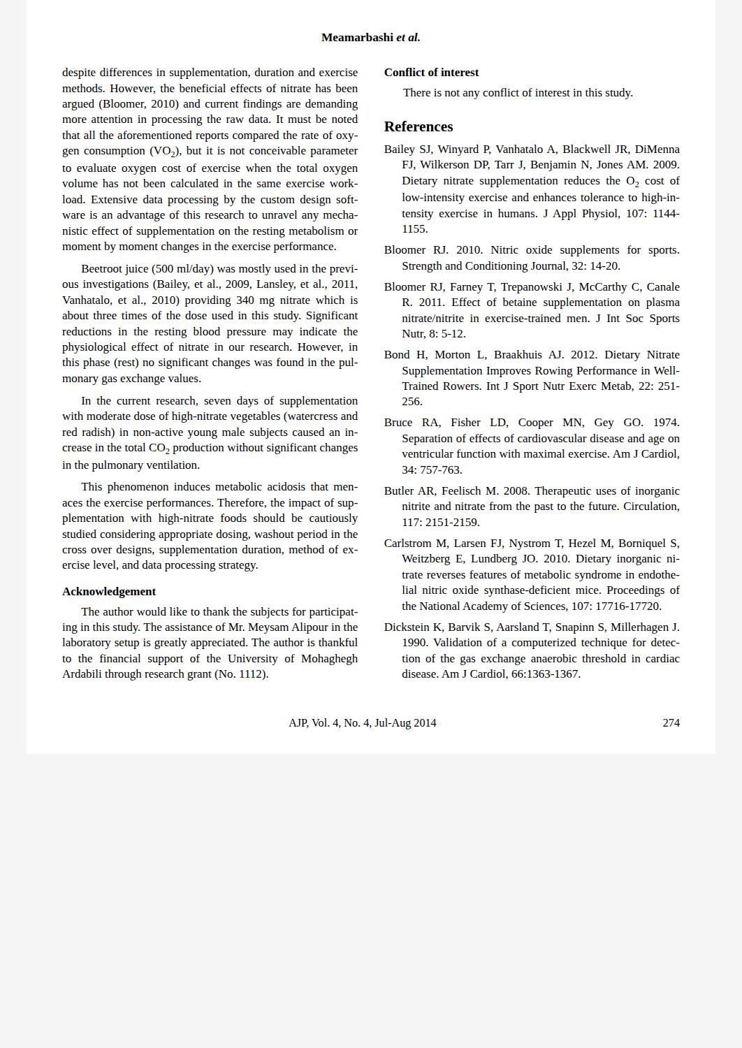Meamarbashi et al.
despite differences in supplementation, duration and exercise methods. However, the beneficial effects of nitrate has been argued (Bloomer, 2010) and current findings are demanding more attention in processing the raw data. It must be noted that all the aforementioned reports compared the rate of oxygen consumption (VO2), but it is not conceivable parameter to evaluate oxygen cost of exercise when the total oxygen volume has not been calculated in the same exercise workload. Extensive data processing by the custom design software is an advantage of this research to unravel any mechanistic effect of supplementation on the resting metabolism or moment by moment changes in the exercise performance.
Beetroot juice (500 ml/day) was mostly used in the previous investigations (Bailey, et al., 2009, Lansley, et al., 2011, Vanhatalo, et al., 2010) providing 340 mg nitrate which is about three times of the dose used in this study. Significant reductions in the resting blood pressure may indicate the physiological effect of nitrate in our research. However, in this phase (rest) no significant changes was found in the pulmonary gas exchange values.
In the current research, seven days of supplementation with moderate dose of high-nitrate vegetables (watercress and red radish) in non-active young male subjects caused an increase in the total CO2 production without significant changes in the pulmonary ventilation.
This phenomenon induces metabolic acidosis that menaces the exercise performances. Therefore, the impact of supplementation with high-nitrate foods should be cautiously studied considering appropriate dosing, washout period in the cross over designs, supplementation duration, method of exercise level, and data processing strategy.
Acknowledgement
The author would like to thank the subjects for participating in this study. The assistance of Mr. Meysam Alipour in the laboratory setup is greatly appreciated. The author is thankful to the financial support of the University of Mohaghegh Ardabili through research grant (No. 1112).
Conflict of interest
There is not any conflict of interest in this study.
References
Bailey SJ, Winyard P, Vanhatalo A, Blackwell JR, DiMenna FJ, Wilkerson DP, Tarr J, Benjamin N, Jones AM. 2009. Dietary nitrate supplementation reduces the O2 cost of low-intensity exercise and enhances tolerance to high-intensity exercise in humans. J Appl Physiol, 107: 1144-1155.
Bloomer RJ. 2010. Nitric oxide supplements for sports. Strength and Conditioning Journal, 32: 14-20.
Bloomer RJ, Farney T, Trepanowski J, McCarthy C, Canale R. 2011. Effect of betaine supplementation on plasma nitrate/nitrite in exercise-trained men. J Int Soc Sports Nutr, 8: 5-12.
Bond H, Morton L, Braakhuis AJ. 2012. Dietary Nitrate Supplementation Improves Rowing Performance in Well-Trained Rowers. Int J Sport Nutr Exerc Metab, 22: 251-256.
Bruce RA, Fisher LD, Cooper MN, Gey GO. 1974. Separation of effects of cardiovascular disease and age on ventricular function with maximal exercise. Am J Cardiol, 34: 757-763.
Butler AR, Feelisch M. 2008. Therapeutic uses of inorganic nitrite and nitrate from the past to the future. Circulation, 117: 2151-2159.
Carlstrom M, Larsen FJ, Nystrom T, Hezel M, Borniquel S, Weitzberg E, Lundberg JO. 2010. Dietary inorganic nitrate reverses features of metabolic syndrome in endothelial nitric oxide synthase-deficient mice. Proceedings of the National Academy of Sciences, 107: 17716-17720.
Dickstein K, Barvik S, Aarsland T, Snapinn S, Millerhagen J. 1990. Validation of a computerized technique for detection of the gas exchange anaerobic threshold in cardiac disease. Am J Cardiol, 66:1363-1367.
AJP, Vol. 4, No. 4, Jul-Aug 2014 274